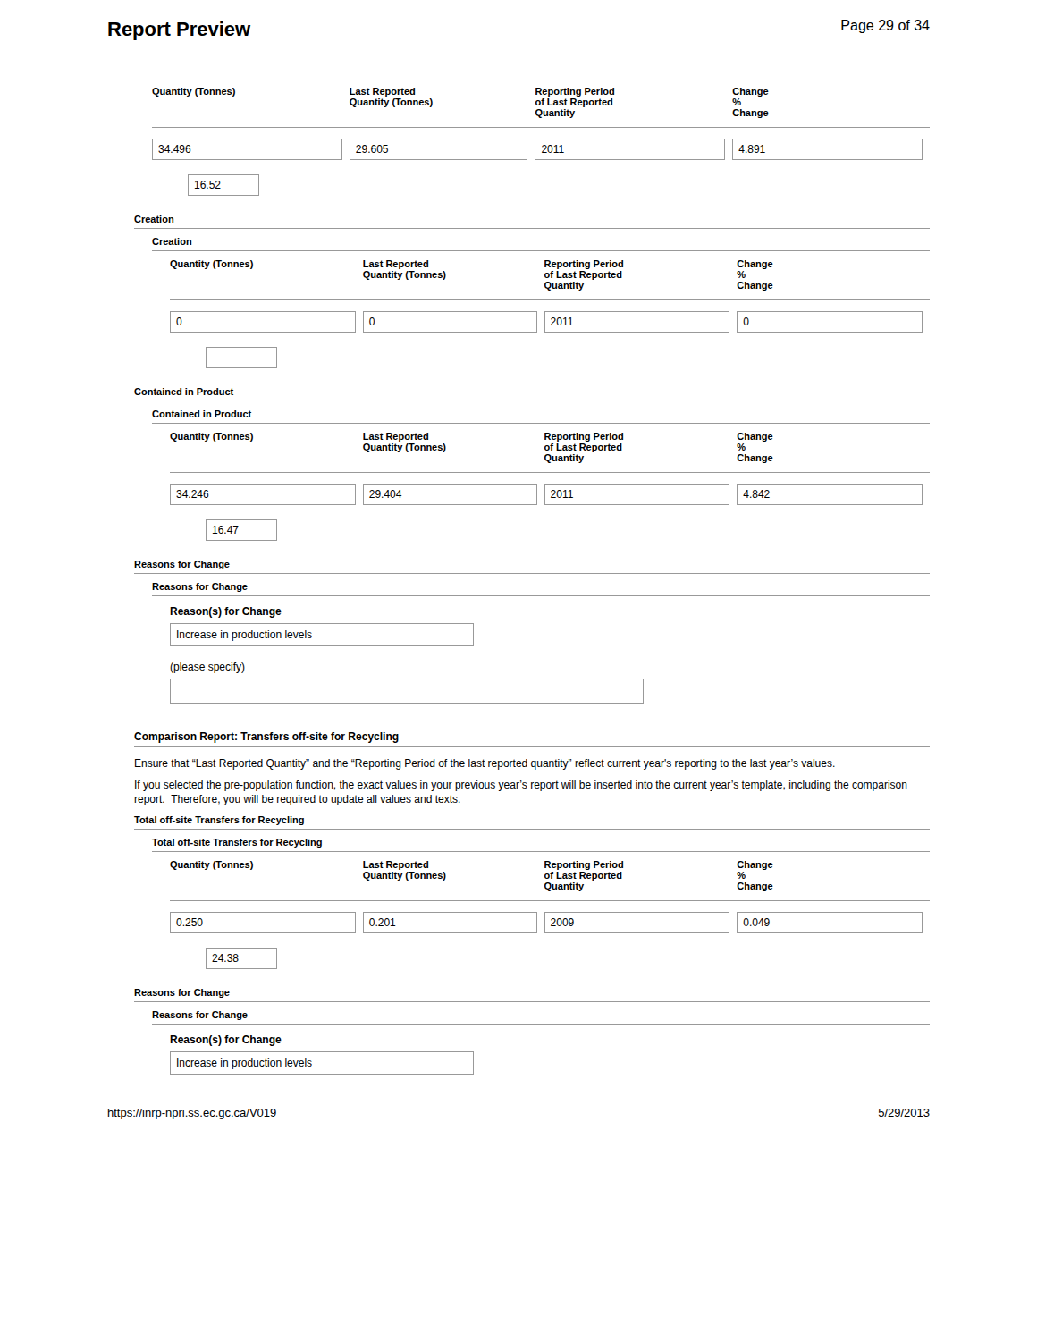Report Preview
Page 29 of 34
| Quantity (Tonnes) | Last Reported Quantity (Tonnes) | Reporting Period of Last Reported Quantity | Change % Change |
| --- | --- | --- | --- |
| 34.496 | 29.605 | 2011 | 4.891 |
| 16.52 |
Creation
Creation
| Quantity (Tonnes) | Last Reported Quantity (Tonnes) | Reporting Period of Last Reported Quantity | Change % Change |
| --- | --- | --- | --- |
| 0 | 0 | 2011 | 0 |
Contained in Product
Contained in Product
| Quantity (Tonnes) | Last Reported Quantity (Tonnes) | Reporting Period of Last Reported Quantity | Change % Change |
| --- | --- | --- | --- |
| 34.246 | 29.404 | 2011 | 4.842 |
| 16.47 |
Reasons for Change
Reasons for Change
Reason(s) for Change
Increase in production levels
(please specify)
Comparison Report: Transfers off-site for Recycling
Ensure that “Last Reported Quantity” and the “Reporting Period of the last reported quantity” reflect current year's reporting to the last year’s values.
If you selected the pre-population function, the exact values in your previous year’s report will be inserted into the current year’s template, including the comparison report. Therefore, you will be required to update all values and texts.
Total off-site Transfers for Recycling
Total off-site Transfers for Recycling
| Quantity (Tonnes) | Last Reported Quantity (Tonnes) | Reporting Period of Last Reported Quantity | Change % Change |
| --- | --- | --- | --- |
| 0.250 | 0.201 | 2009 | 0.049 |
| 24.38 |
Reasons for Change
Reasons for Change
Reason(s) for Change
Increase in production levels
https://inrp-npri.ss.ec.gc.ca/V019
5/29/2013